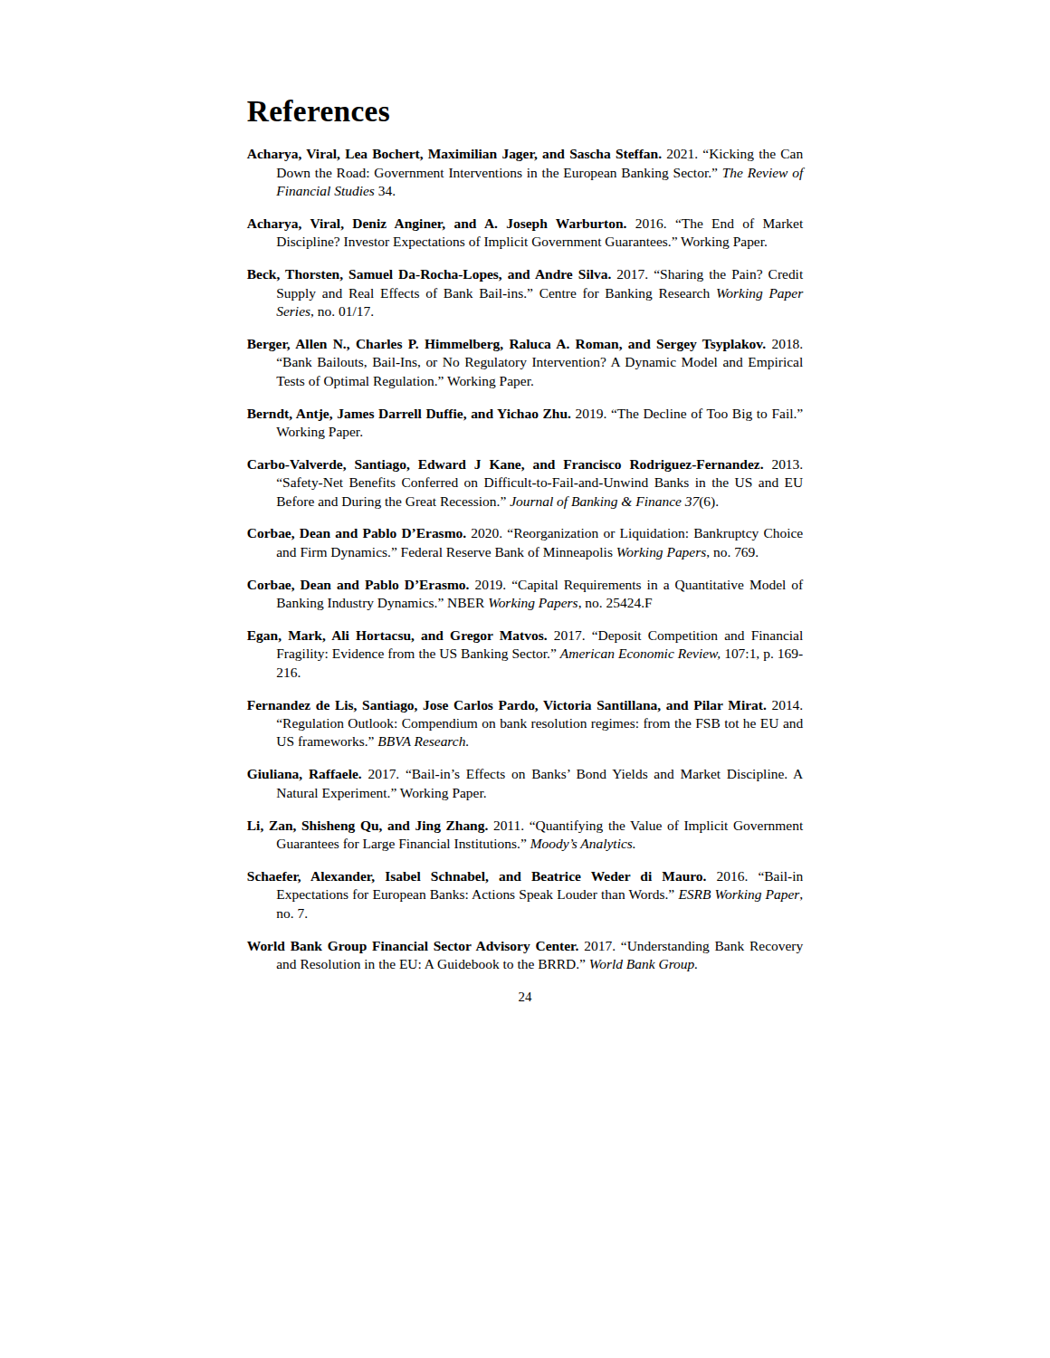References
Acharya, Viral, Lea Bochert, Maximilian Jager, and Sascha Steffan. 2021. “Kicking the Can Down the Road: Government Interventions in the European Banking Sector.” The Review of Financial Studies 34.
Acharya, Viral, Deniz Anginer, and A. Joseph Warburton. 2016. “The End of Market Discipline? Investor Expectations of Implicit Government Guarantees.” Working Paper.
Beck, Thorsten, Samuel Da-Rocha-Lopes, and Andre Silva. 2017. “Sharing the Pain? Credit Supply and Real Effects of Bank Bail-ins.” Centre for Banking Research Working Paper Series, no. 01/17.
Berger, Allen N., Charles P. Himmelberg, Raluca A. Roman, and Sergey Tsyplakov. 2018. “Bank Bailouts, Bail-Ins, or No Regulatory Intervention? A Dynamic Model and Empirical Tests of Optimal Regulation.” Working Paper.
Berndt, Antje, James Darrell Duffie, and Yichao Zhu. 2019. “The Decline of Too Big to Fail.” Working Paper.
Carbo-Valverde, Santiago, Edward J Kane, and Francisco Rodriguez-Fernandez. 2013. “Safety-Net Benefits Conferred on Difficult-to-Fail-and-Unwind Banks in the US and EU Before and During the Great Recession.” Journal of Banking & Finance 37(6).
Corbae, Dean and Pablo D’Erasmo. 2020. “Reorganization or Liquidation: Bankruptcy Choice and Firm Dynamics.” Federal Reserve Bank of Minneapolis Working Papers, no. 769.
Corbae, Dean and Pablo D’Erasmo. 2019. “Capital Requirements in a Quantitative Model of Banking Industry Dynamics.” NBER Working Papers, no. 25424.F
Egan, Mark, Ali Hortacsu, and Gregor Matvos. 2017. “Deposit Competition and Financial Fragility: Evidence from the US Banking Sector.” American Economic Review, 107:1, p. 169-216.
Fernandez de Lis, Santiago, Jose Carlos Pardo, Victoria Santillana, and Pilar Mirat. 2014. “Regulation Outlook: Compendium on bank resolution regimes: from the FSB tot he EU and US frameworks.” BBVA Research.
Giuliana, Raffaele. 2017. “Bail-in’s Effects on Banks’ Bond Yields and Market Discipline. A Natural Experiment.” Working Paper.
Li, Zan, Shisheng Qu, and Jing Zhang. 2011. “Quantifying the Value of Implicit Government Guarantees for Large Financial Institutions.” Moody’s Analytics.
Schaefer, Alexander, Isabel Schnabel, and Beatrice Weder di Mauro. 2016. “Bail-in Expectations for European Banks: Actions Speak Louder than Words.” ESRB Working Paper, no. 7.
World Bank Group Financial Sector Advisory Center. 2017. “Understanding Bank Recovery and Resolution in the EU: A Guidebook to the BRRD.” World Bank Group.
24